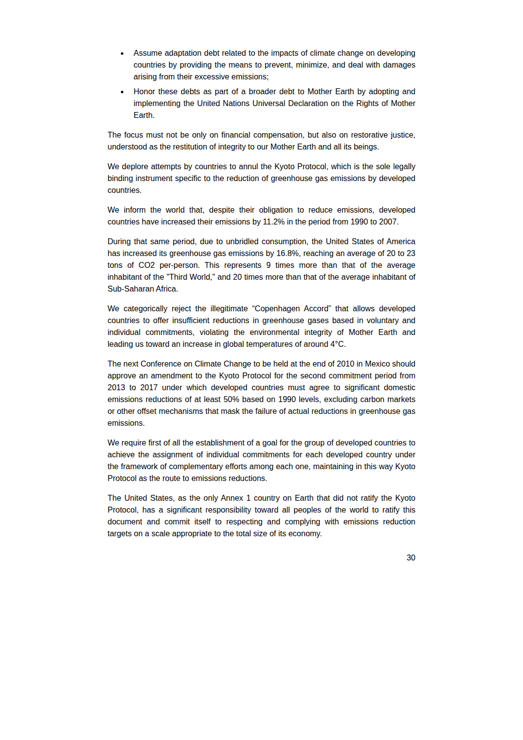Assume adaptation debt related to the impacts of climate change on developing countries by providing the means to prevent, minimize, and deal with damages arising from their excessive emissions;
Honor these debts as part of a broader debt to Mother Earth by adopting and implementing the United Nations Universal Declaration on the Rights of Mother Earth.
The focus must not be only on financial compensation, but also on restorative justice, understood as the restitution of integrity to our Mother Earth and all its beings.
We deplore attempts by countries to annul the Kyoto Protocol, which is the sole legally binding instrument specific to the reduction of greenhouse gas emissions by developed countries.
We inform the world that, despite their obligation to reduce emissions, developed countries have increased their emissions by 11.2% in the period from 1990 to 2007.
During that same period, due to unbridled consumption, the United States of America has increased its greenhouse gas emissions by 16.8%, reaching an average of 20 to 23 tons of CO2 per-person. This represents 9 times more than that of the average inhabitant of the "Third World," and 20 times more than that of the average inhabitant of Sub-Saharan Africa.
We categorically reject the illegitimate “Copenhagen Accord” that allows developed countries to offer insufficient reductions in greenhouse gases based in voluntary and individual commitments, violating the environmental integrity of Mother Earth and leading us toward an increase in global temperatures of around 4°C.
The next Conference on Climate Change to be held at the end of 2010 in Mexico should approve an amendment to the Kyoto Protocol for the second commitment period from 2013 to 2017 under which developed countries must agree to significant domestic emissions reductions of at least 50% based on 1990 levels, excluding carbon markets or other offset mechanisms that mask the failure of actual reductions in greenhouse gas emissions.
We require first of all the establishment of a goal for the group of developed countries to achieve the assignment of individual commitments for each developed country under the framework of complementary efforts among each one, maintaining in this way Kyoto Protocol as the route to emissions reductions.
The United States, as the only Annex 1 country on Earth that did not ratify the Kyoto Protocol, has a significant responsibility toward all peoples of the world to ratify this document and commit itself to respecting and complying with emissions reduction targets on a scale appropriate to the total size of its economy.
30